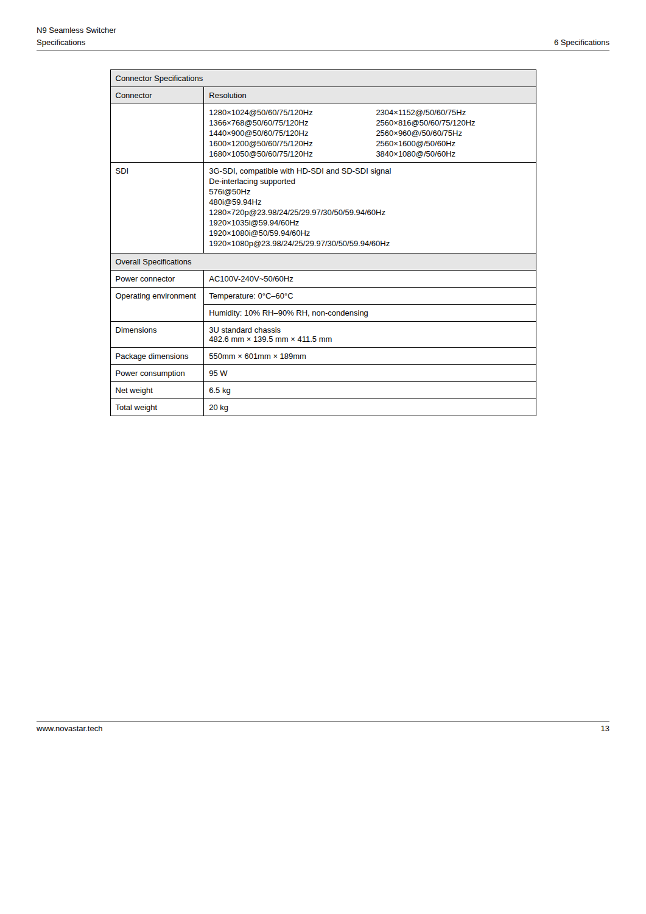N9 Seamless Switcher
Specifications
6 Specifications
| Connector Specifications |
| Connector | Resolution |
| | 1280×1024@50/60/75/120Hz 2304×1152@/50/60/75Hz 1366×768@50/60/75/120Hz 2560×816@50/60/75/120Hz 1440×900@50/60/75/120Hz 2560×960@/50/60/75Hz 1600×1200@50/60/75/120Hz 2560×1600@/50/60Hz 1680×1050@50/60/75/120Hz 3840×1080@/50/60Hz |
| SDI | 3G-SDI, compatible with HD-SDI and SD-SDI signal De-interlacing supported 576i@50Hz 480i@59.94Hz 1280×720p@23.98/24/25/29.97/30/50/59.94/60Hz 1920×1035i@59.94/60Hz 1920×1080i@50/59.94/60Hz 1920×1080p@23.98/24/25/29.97/30/50/59.94/60Hz |
| Overall Specifications |
| Power connector | AC100V-240V~50/60Hz |
| Operating environment | Temperature: 0°C–60°C |
| Humidity: 10% RH–90% RH, non-condensing |
| Dimensions | 3U standard chassis 482.6 mm × 139.5 mm × 411.5 mm |
| Package dimensions | 550mm × 601mm × 189mm |
| Power consumption | 95 W |
| Net weight | 6.5 kg |
| Total weight | 20 kg |
www.novastar.tech
13